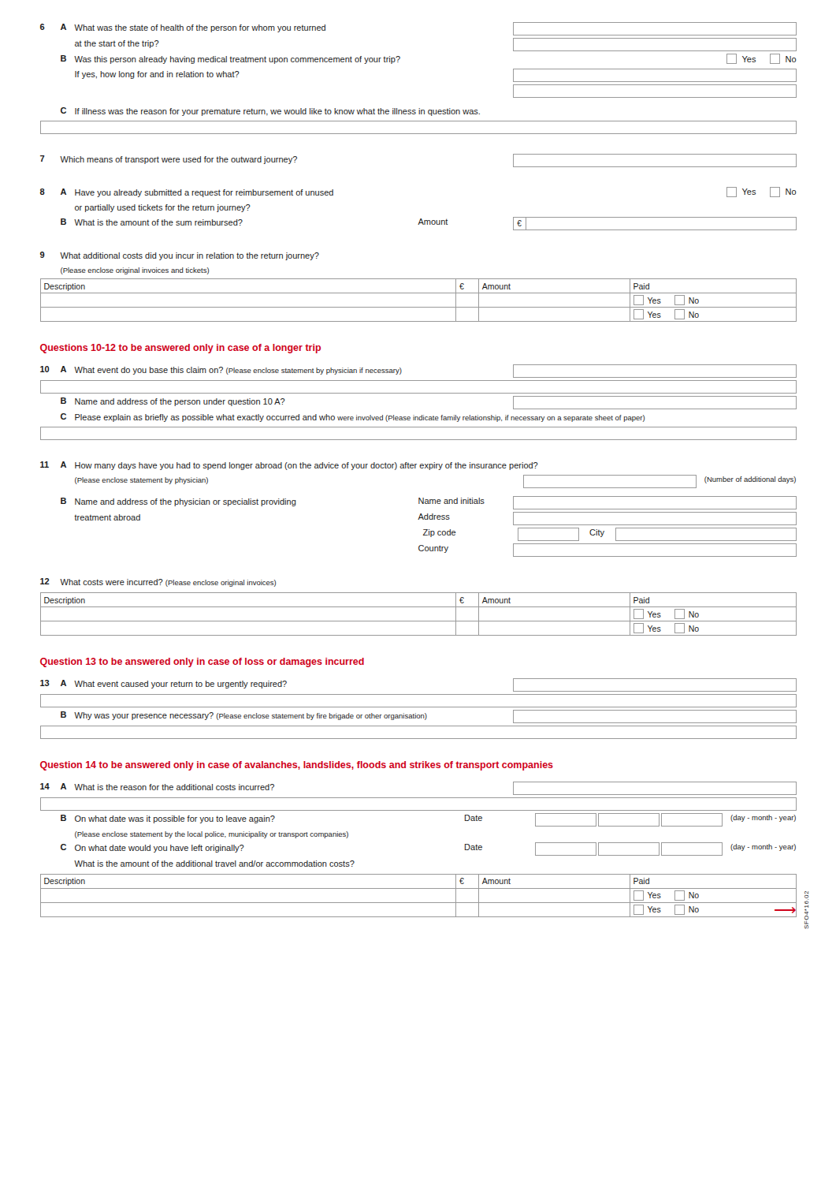6
A
What was the state of health of the person for whom you returned
at the start of the trip?
B
Was this person already having medical treatment upon commencement of your trip?
Yes No
If yes, how long for and in relation to what?
C
If illness was the reason for your premature return, we would like to know what the illness in question was.
7
Which means of transport were used for the outward journey?
8
A
Have you already submitted a request for reimbursement of unused
Yes No
or partially used tickets for the return journey?
B
What is the amount of the sum reimbursed?
Amount
€
9
What additional costs did you incur in relation to the return journey?
(Please enclose original invoices and tickets)
| Description | € | Amount | Paid |
| --- | --- | --- | --- |
| | | | Yes No |
| | | | Yes No |
Questions 10-12 to be answered only in case of a longer trip
10
A
What event do you base this claim on? (Please enclose statement by physician if necessary)
B
Name and address of the person under question 10 A?
C
Please explain as briefly as possible what exactly occurred and who were involved (Please indicate family relationship, if necessary on a separate sheet of paper)
11
A
How many days have you had to spend longer abroad (on the advice of your doctor) after expiry of the insurance period?
(Please enclose statement by physician)
(Number of additional days)
B
Name and address of the physician or specialist providing
Name and initials
treatment abroad
Address
Zip code
City
Country
12
What costs were incurred? (Please enclose original invoices)
| Description | € | Amount | Paid |
| --- | --- | --- | --- |
| | | | Yes No |
| | | | Yes No |
Question 13 to be answered only in case of loss or damages incurred
13
A
What event caused your return to be urgently required?
B
Why was your presence necessary? (Please enclose statement by fire brigade or other organisation)
Question 14 to be answered only in case of avalanches, landslides, floods and strikes of transport companies
14
A
What is the reason for the additional costs incurred?
B
On what date was it possible for you to leave again?
Date
(day - month - year)
(Please enclose statement by the local police, municipality or transport companies)
C
On what date would you have left originally?
Date
(day - month - year)
What is the amount of the additional travel and/or accommodation costs?
| Description | € | Amount | Paid |
| --- | --- | --- | --- |
| | | | Yes No |
| | | | Yes No |
SFO4*16.02
⟶